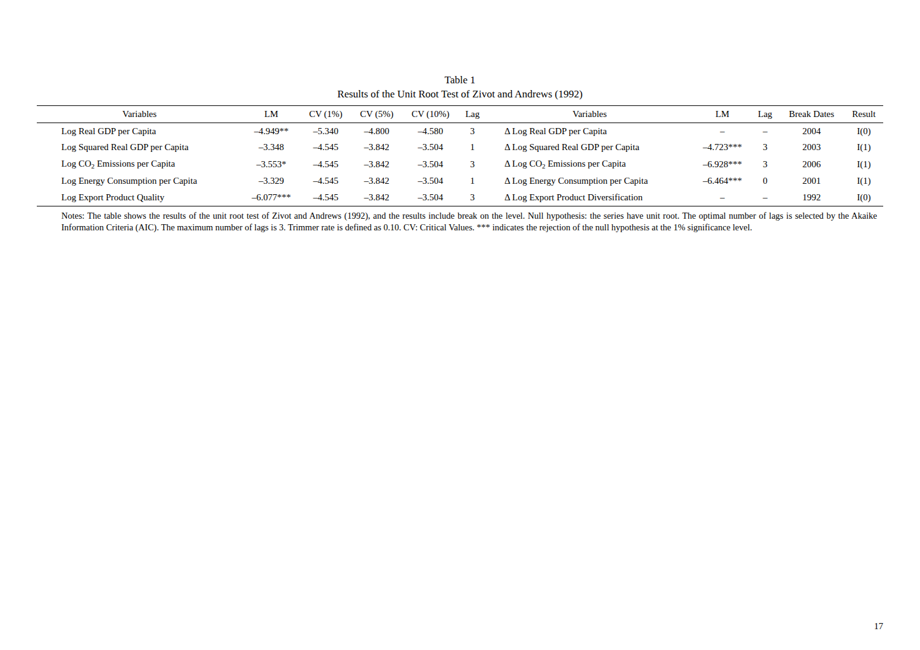Table 1
Results of the Unit Root Test of Zivot and Andrews (1992)
| Variables | LM | CV (1%) | CV (5%) | CV (10%) | Lag | Variables | LM | Lag | Break Dates | Result |
| --- | --- | --- | --- | --- | --- | --- | --- | --- | --- | --- |
| Log Real GDP per Capita | –4.949** | –5.340 | –4.800 | –4.580 | 3 | Δ Log Real GDP per Capita | – | – | 2004 | I(0) |
| Log Squared Real GDP per Capita | –3.348 | –4.545 | –3.842 | –3.504 | 1 | Δ Log Squared Real GDP per Capita | –4.723*** | 3 | 2003 | I(1) |
| Log CO 2 Emissions per Capita | –3.553* | –4.545 | –3.842 | –3.504 | 3 | Δ Log CO 2 Emissions per Capita | –6.928*** | 3 | 2006 | I(1) |
| Log Energy Consumption per Capita | –3.329 | –4.545 | –3.842 | –3.504 | 1 | Δ Log Energy Consumption per Capita | –6.464*** | 0 | 2001 | I(1) |
| Log Export Product Quality | –6.077*** | –4.545 | –3.842 | –3.504 | 3 | Δ Log Export Product Diversification | – | – | 1992 | I(0) |
Notes: The table shows the results of the unit root test of Zivot and Andrews (1992), and the results include break on the level. Null hypothesis: the series have unit root. The optimal number of lags is selected by the Akaike Information Criteria (AIC). The maximum number of lags is 3. Trimmer rate is defined as 0.10. CV: Critical Values. *** indicates the rejection of the null hypothesis at the 1% significance level.
17